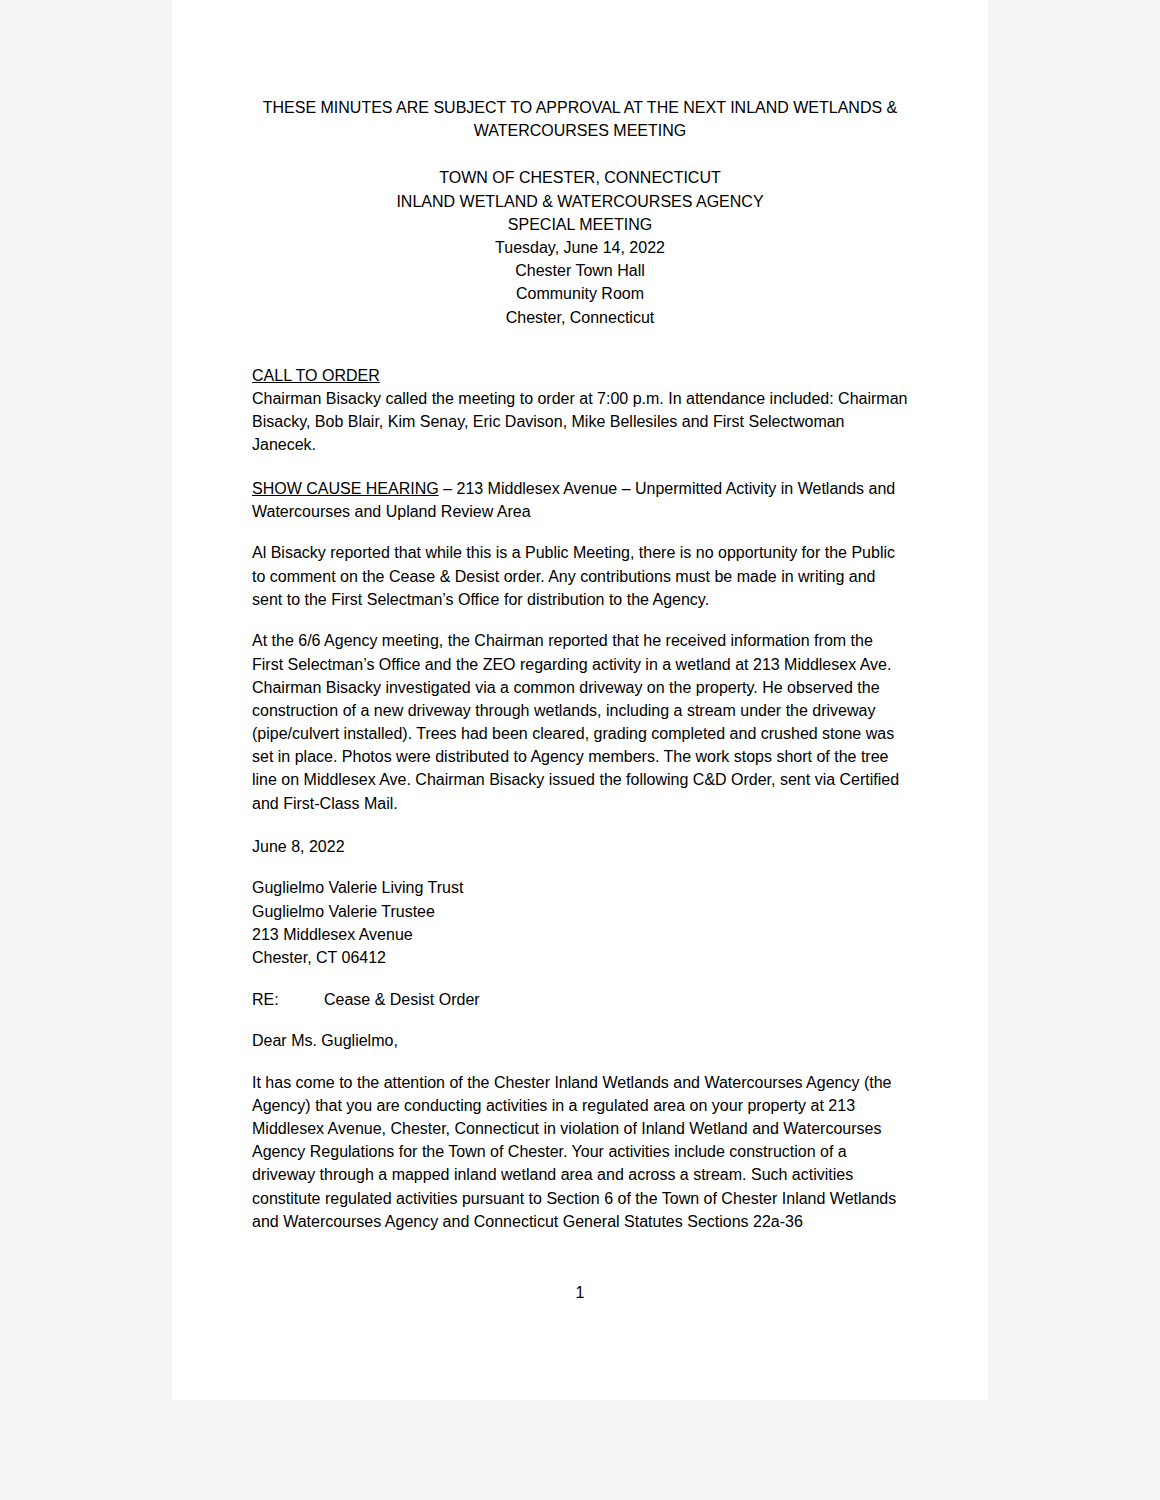THESE MINUTES ARE SUBJECT TO APPROVAL AT THE NEXT INLAND WETLANDS & WATERCOURSES MEETING
TOWN OF CHESTER, CONNECTICUT
INLAND WETLAND & WATERCOURSES AGENCY
SPECIAL MEETING
Tuesday, June 14, 2022
Chester Town Hall
Community Room
Chester, Connecticut
CALL TO ORDER
Chairman Bisacky called the meeting to order at 7:00 p.m. In attendance included: Chairman Bisacky, Bob Blair, Kim Senay, Eric Davison, Mike Bellesiles and First Selectwoman Janecek.
SHOW CAUSE HEARING – 213 Middlesex Avenue – Unpermitted Activity in Wetlands and Watercourses and Upland Review Area
Al Bisacky reported that while this is a Public Meeting, there is no opportunity for the Public to comment on the Cease & Desist order. Any contributions must be made in writing and sent to the First Selectman’s Office for distribution to the Agency.
At the 6/6 Agency meeting, the Chairman reported that he received information from the First Selectman’s Office and the ZEO regarding activity in a wetland at 213 Middlesex Ave. Chairman Bisacky investigated via a common driveway on the property. He observed the construction of a new driveway through wetlands, including a stream under the driveway (pipe/culvert installed). Trees had been cleared, grading completed and crushed stone was set in place. Photos were distributed to Agency members. The work stops short of the tree line on Middlesex Ave. Chairman Bisacky issued the following C&D Order, sent via Certified and First-Class Mail.
June 8, 2022
Guglielmo Valerie Living Trust
Guglielmo Valerie Trustee
213 Middlesex Avenue
Chester, CT 06412
RE: Cease & Desist Order
Dear Ms. Guglielmo,
It has come to the attention of the Chester Inland Wetlands and Watercourses Agency (the Agency) that you are conducting activities in a regulated area on your property at 213 Middlesex Avenue, Chester, Connecticut in violation of Inland Wetland and Watercourses Agency Regulations for the Town of Chester. Your activities include construction of a driveway through a mapped inland wetland area and across a stream. Such activities constitute regulated activities pursuant to Section 6 of the Town of Chester Inland Wetlands and Watercourses Agency and Connecticut General Statutes Sections 22a-36
1